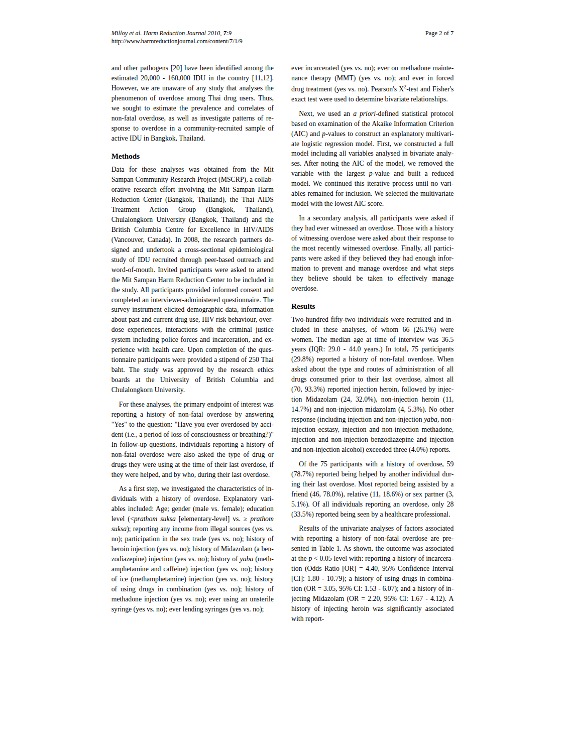Milloy et al. Harm Reduction Journal 2010, 7:9
http://www.harmreductionjournal.com/content/7/1/9
Page 2 of 7
and other pathogens [20] have been identified among the estimated 20,000 - 160,000 IDU in the country [11,12]. However, we are unaware of any study that analyses the phenomenon of overdose among Thai drug users. Thus, we sought to estimate the prevalence and correlates of non-fatal overdose, as well as investigate patterns of response to overdose in a community-recruited sample of active IDU in Bangkok, Thailand.
Methods
Data for these analyses was obtained from the Mit Sampan Community Research Project (MSCRP), a collaborative research effort involving the Mit Sampan Harm Reduction Center (Bangkok, Thailand), the Thai AIDS Treatment Action Group (Bangkok, Thailand), Chulalongkorn University (Bangkok, Thailand) and the British Columbia Centre for Excellence in HIV/AIDS (Vancouver, Canada). In 2008, the research partners designed and undertook a cross-sectional epidemiological study of IDU recruited through peer-based outreach and word-of-mouth. Invited participants were asked to attend the Mit Sampan Harm Reduction Center to be included in the study. All participants provided informed consent and completed an interviewer-administered questionnaire. The survey instrument elicited demographic data, information about past and current drug use, HIV risk behaviour, overdose experiences, interactions with the criminal justice system including police forces and incarceration, and experience with health care. Upon completion of the questionnaire participants were provided a stipend of 250 Thai baht. The study was approved by the research ethics boards at the University of British Columbia and Chulalongkorn University.
For these analyses, the primary endpoint of interest was reporting a history of non-fatal overdose by answering "Yes" to the question: "Have you ever overdosed by accident (i.e., a period of loss of consciousness or breathing?)" In follow-up questions, individuals reporting a history of non-fatal overdose were also asked the type of drug or drugs they were using at the time of their last overdose, if they were helped, and by who, during their last overdose.
As a first step, we investigated the characteristics of individuals with a history of overdose. Explanatory variables included: Age; gender (male vs. female); education level (<prathom suksa [elementary-level] vs. ≥ prathom suksa); reporting any income from illegal sources (yes vs. no); participation in the sex trade (yes vs. no); history of heroin injection (yes vs. no); history of Midazolam (a benzodiazepine) injection (yes vs. no); history of yaba (methamphetamine and caffeine) injection (yes vs. no); history of ice (methamphetamine) injection (yes vs. no); history of using drugs in combination (yes vs. no); history of methadone injection (yes vs. no); ever using an unsterile syringe (yes vs. no); ever lending syringes (yes vs. no);
ever incarcerated (yes vs. no); ever on methadone maintenance therapy (MMT) (yes vs. no); and ever in forced drug treatment (yes vs. no). Pearson's X2-test and Fisher's exact test were used to determine bivariate relationships.
Next, we used an a priori-defined statistical protocol based on examination of the Akaike Information Criterion (AIC) and p-values to construct an explanatory multivariate logistic regression model. First, we constructed a full model including all variables analysed in bivariate analyses. After noting the AIC of the model, we removed the variable with the largest p-value and built a reduced model. We continued this iterative process until no variables remained for inclusion. We selected the multivariate model with the lowest AIC score.
In a secondary analysis, all participants were asked if they had ever witnessed an overdose. Those with a history of witnessing overdose were asked about their response to the most recently witnessed overdose. Finally, all participants were asked if they believed they had enough information to prevent and manage overdose and what steps they believe should be taken to effectively manage overdose.
Results
Two-hundred fifty-two individuals were recruited and included in these analyses, of whom 66 (26.1%) were women. The median age at time of interview was 36.5 years (IQR: 29.0 - 44.0 years.) In total, 75 participants (29.8%) reported a history of non-fatal overdose. When asked about the type and routes of administration of all drugs consumed prior to their last overdose, almost all (70, 93.3%) reported injection heroin, followed by injection Midazolam (24, 32.0%), non-injection heroin (11, 14.7%) and non-injection midazolam (4, 5.3%). No other response (including injection and non-injection yaba, non-injection ecstasy, injection and non-injection methadone, injection and non-injection benzodiazepine and injection and non-injection alcohol) exceeded three (4.0%) reports.
Of the 75 participants with a history of overdose, 59 (78.7%) reported being helped by another individual during their last overdose. Most reported being assisted by a friend (46, 78.0%), relative (11, 18.6%) or sex partner (3, 5.1%). Of all individuals reporting an overdose, only 28 (33.5%) reported being seen by a healthcare professional.
Results of the univariate analyses of factors associated with reporting a history of non-fatal overdose are presented in Table 1. As shown, the outcome was associated at the p < 0.05 level with: reporting a history of incarceration (Odds Ratio [OR] = 4.40, 95% Confidence Interval [CI]: 1.80 - 10.79); a history of using drugs in combination (OR = 3.05, 95% CI: 1.53 - 6.07); and a history of injecting Midazolam (OR = 2.20, 95% CI: 1.67 - 4.12). A history of injecting heroin was significantly associated with report-